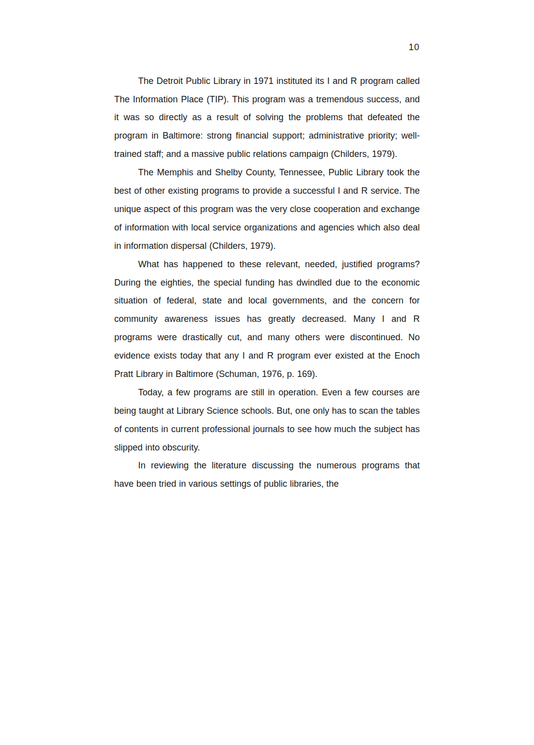10
The Detroit Public Library in 1971 instituted its I and R program called The Information Place (TIP). This program was a tremendous success, and it was so directly as a result of solving the problems that defeated the program in Baltimore: strong financial support; administrative priority; well-trained staff; and a massive public relations campaign (Childers, 1979).
The Memphis and Shelby County, Tennessee, Public Library took the best of other existing programs to provide a successful I and R service. The unique aspect of this program was the very close cooperation and exchange of information with local service organizations and agencies which also deal in information dispersal (Childers, 1979).
What has happened to these relevant, needed, justified programs? During the eighties, the special funding has dwindled due to the economic situation of federal, state and local governments, and the concern for community awareness issues has greatly decreased. Many I and R programs were drastically cut, and many others were discontinued. No evidence exists today that any I and R program ever existed at the Enoch Pratt Library in Baltimore (Schuman, 1976, p. 169).
Today, a few programs are still in operation. Even a few courses are being taught at Library Science schools. But, one only has to scan the tables of contents in current professional journals to see how much the subject has slipped into obscurity.
In reviewing the literature discussing the numerous programs that have been tried in various settings of public libraries, the